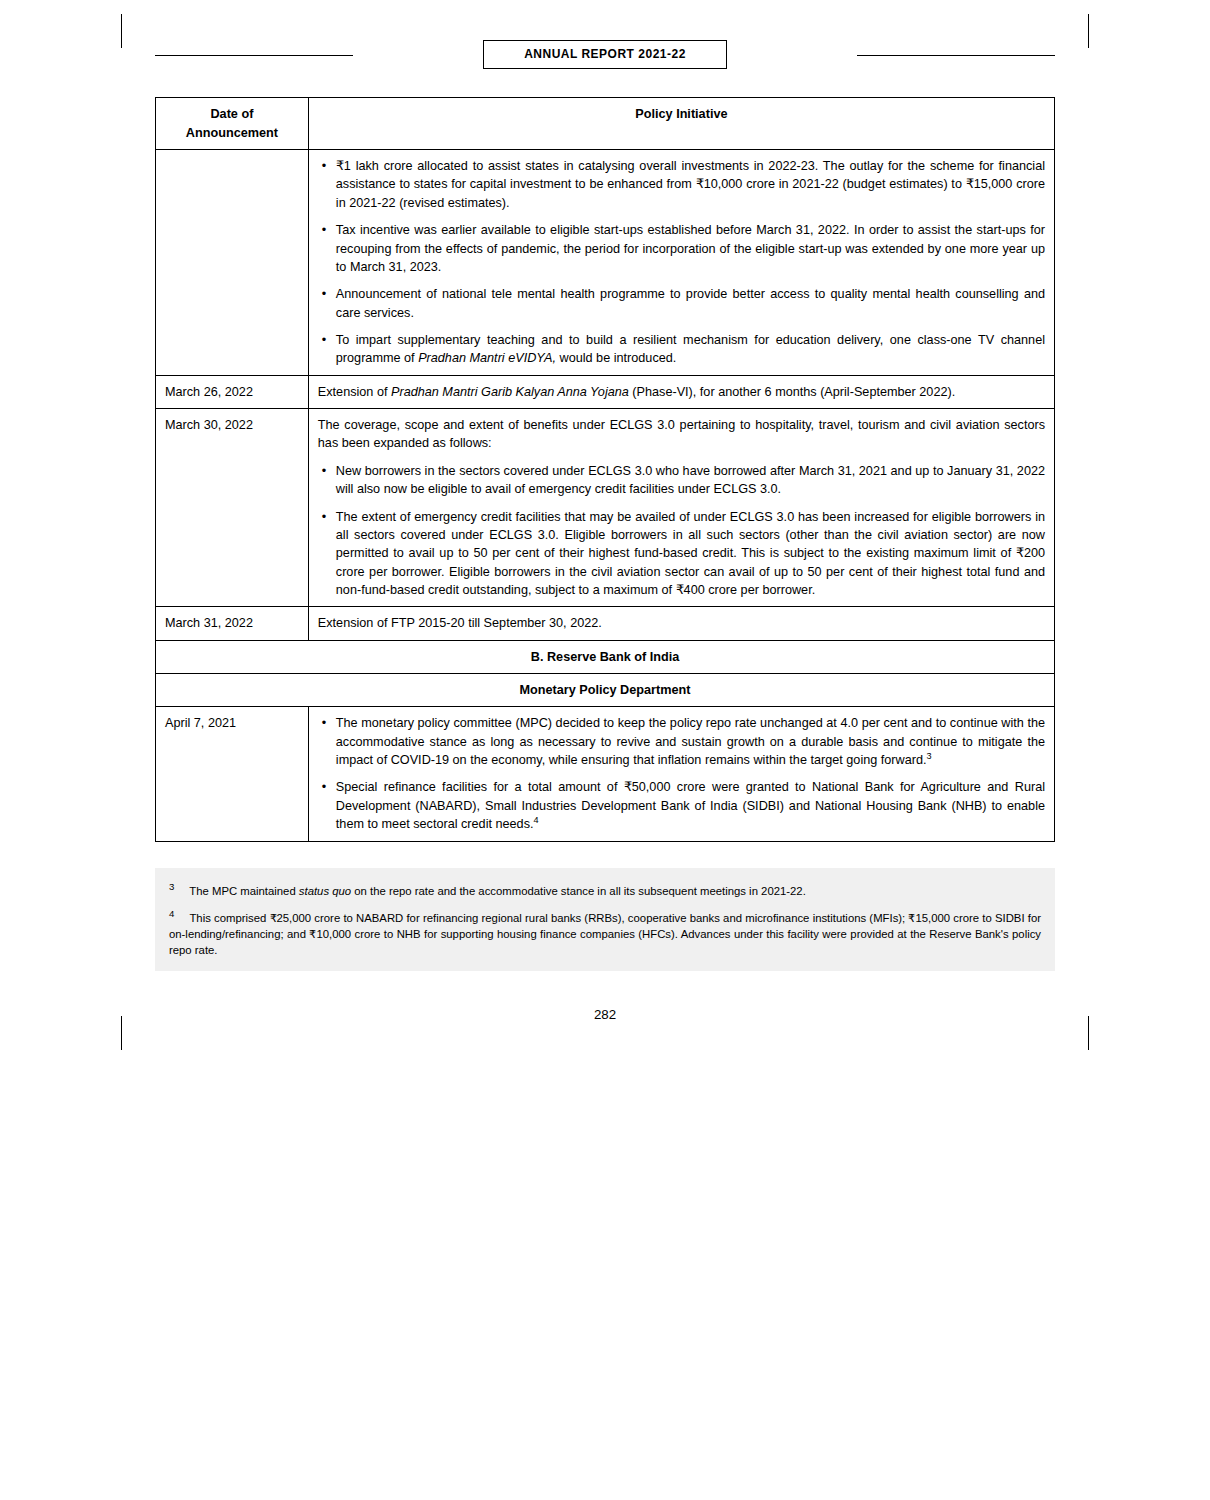ANNUAL REPORT 2021-22
| Date of Announcement | Policy Initiative |
| --- | --- |
| | ₹1 lakh crore allocated to assist states in catalysing overall investments in 2022-23. The outlay for the scheme for financial assistance to states for capital investment to be enhanced from ₹10,000 crore in 2021-22 (budget estimates) to ₹15,000 crore in 2021-22 (revised estimates). Tax incentive was earlier available to eligible start-ups established before March 31, 2022. In order to assist the start-ups for recouping from the effects of pandemic, the period for incorporation of the eligible start-up was extended by one more year up to March 31, 2023. Announcement of national tele mental health programme to provide better access to quality mental health counselling and care services. To impart supplementary teaching and to build a resilient mechanism for education delivery, one class-one TV channel programme of Pradhan Mantri eVIDYA, would be introduced. |
| March 26, 2022 | Extension of Pradhan Mantri Garib Kalyan Anna Yojana (Phase-VI), for another 6 months (April-September 2022). |
| March 30, 2022 | The coverage, scope and extent of benefits under ECLGS 3.0 pertaining to hospitality, travel, tourism and civil aviation sectors has been expanded as follows: New borrowers in the sectors covered under ECLGS 3.0 who have borrowed after March 31, 2021 and up to January 31, 2022 will also now be eligible to avail of emergency credit facilities under ECLGS 3.0. The extent of emergency credit facilities that may be availed of under ECLGS 3.0 has been increased for eligible borrowers in all sectors covered under ECLGS 3.0. Eligible borrowers in all such sectors (other than the civil aviation sector) are now permitted to avail up to 50 per cent of their highest fund-based credit. This is subject to the existing maximum limit of ₹200 crore per borrower. Eligible borrowers in the civil aviation sector can avail of up to 50 per cent of their highest total fund and non-fund-based credit outstanding, subject to a maximum of ₹400 crore per borrower. |
| March 31, 2022 | Extension of FTP 2015-20 till September 30, 2022. |
| B. Reserve Bank of India |
| Monetary Policy Department |
| April 7, 2021 | The monetary policy committee (MPC) decided to keep the policy repo rate unchanged at 4.0 per cent and to continue with the accommodative stance as long as necessary to revive and sustain growth on a durable basis and continue to mitigate the impact of COVID-19 on the economy, while ensuring that inflation remains within the target going forward. 3 Special refinance facilities for a total amount of ₹50,000 crore were granted to National Bank for Agriculture and Rural Development (NABARD), Small Industries Development Bank of India (SIDBI) and National Housing Bank (NHB) to enable them to meet sectoral credit needs. 4 |
3 The MPC maintained status quo on the repo rate and the accommodative stance in all its subsequent meetings in 2021-22.
4 This comprised ₹25,000 crore to NABARD for refinancing regional rural banks (RRBs), cooperative banks and microfinance institutions (MFIs); ₹15,000 crore to SIDBI for on-lending/refinancing; and ₹10,000 crore to NHB for supporting housing finance companies (HFCs). Advances under this facility were provided at the Reserve Bank's policy repo rate.
282